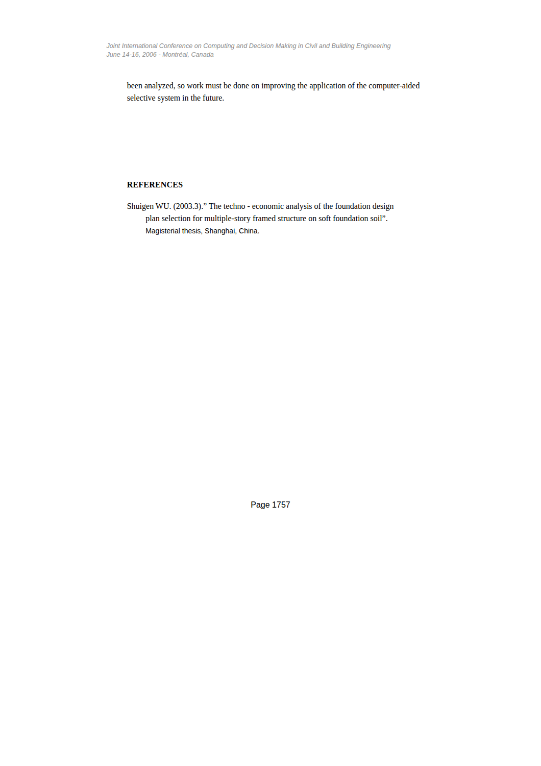Joint International Conference on Computing and Decision Making in Civil and Building Engineering
June 14-16, 2006 - Montréal, Canada
been analyzed, so work must be done on improving the application of the computer-aided selective system in the future.
REFERENCES
Shuigen WU. (2003.3).” The techno - economic analysis of the foundation design
plan selection for multiple-story framed structure on soft foundation soil”.
Magisterial thesis, Shanghai, China.
Page 1757